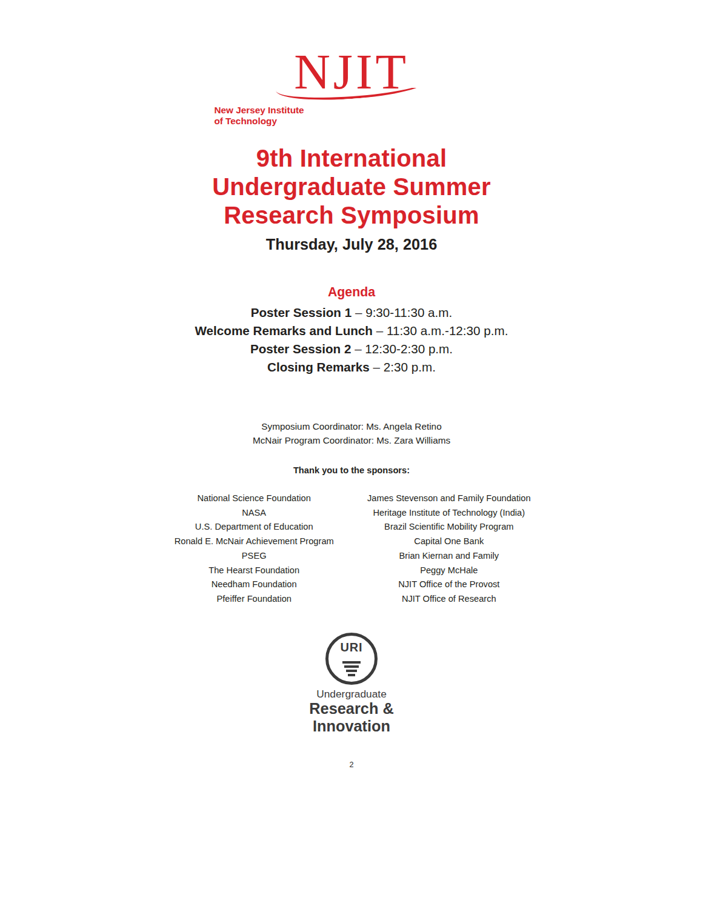NJIT New Jersey Institute
of Technology
9th International
Undergraduate Summer
Research Symposium
Thursday, July 28, 2016
Agenda
Poster Session 1 – 9:30-11:30 a.m. Welcome Remarks and Lunch – 11:30 a.m.-12:30 p.m. Poster Session 2 – 12:30-2:30 p.m. Closing Remarks – 2:30 p.m.
Symposium Coordinator: Ms. Angela Retino
McNair Program Coordinator: Ms. Zara Williams
Thank you to the sponsors:
| National Science Foundation NASA U.S. Department of Education Ronald E. McNair Achievement Program PSEG The Hearst Foundation Needham Foundation Pfeiffer Foundation | James Stevenson and Family Foundation Heritage Institute of Technology (India) Brazil Scientific Mobility Program Capital One Bank Brian Kiernan and Family Peggy McHale NJIT Office of the Provost NJIT Office of Research |
URI
Undergraduate
Research &
Innovation
2